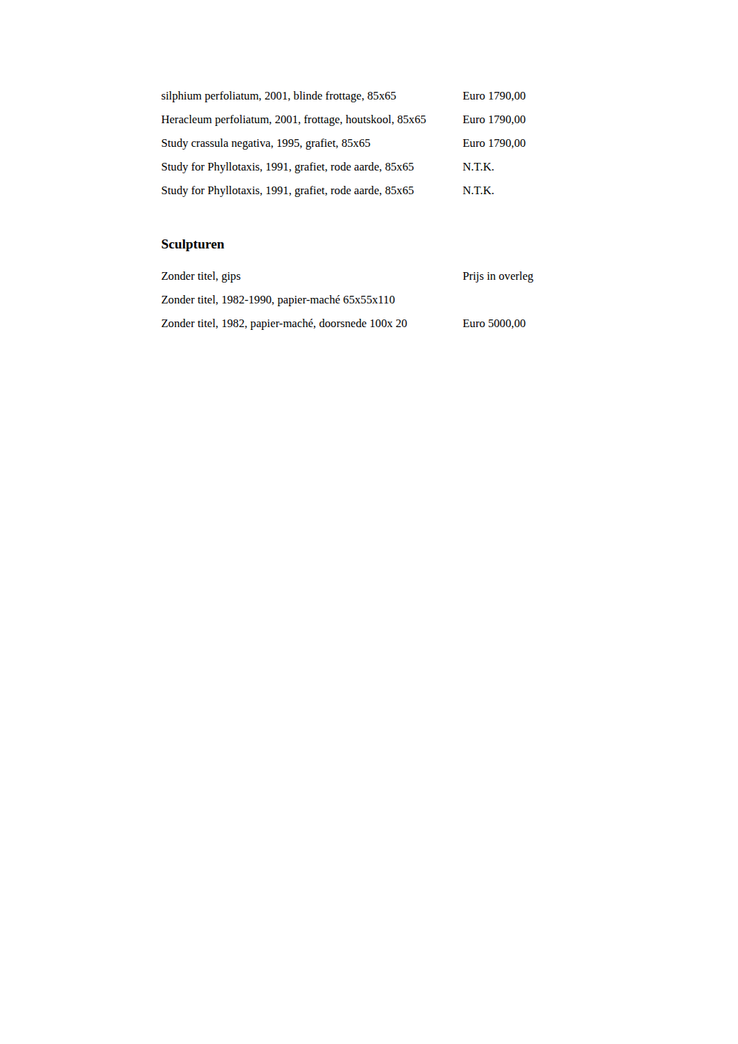| silphium perfoliatum, 2001, blinde frottage, 85x65 | Euro 1790,00 |
| Heracleum perfoliatum, 2001, frottage, houtskool, 85x65 | Euro 1790,00 |
| Study crassula negativa, 1995, grafiet, 85x65 | Euro 1790,00 |
| Study for Phyllotaxis, 1991, grafiet, rode aarde, 85x65 | N.T.K. |
| Study for Phyllotaxis, 1991, grafiet, rode aarde, 85x65 | N.T.K. |
Sculpturen
| Zonder titel, gips | Prijs in overleg |
| Zonder titel, 1982-1990, papier-maché 65x55x110 | |
| Zonder titel, 1982, papier-maché, doorsnede 100x 20 | Euro 5000,00 |